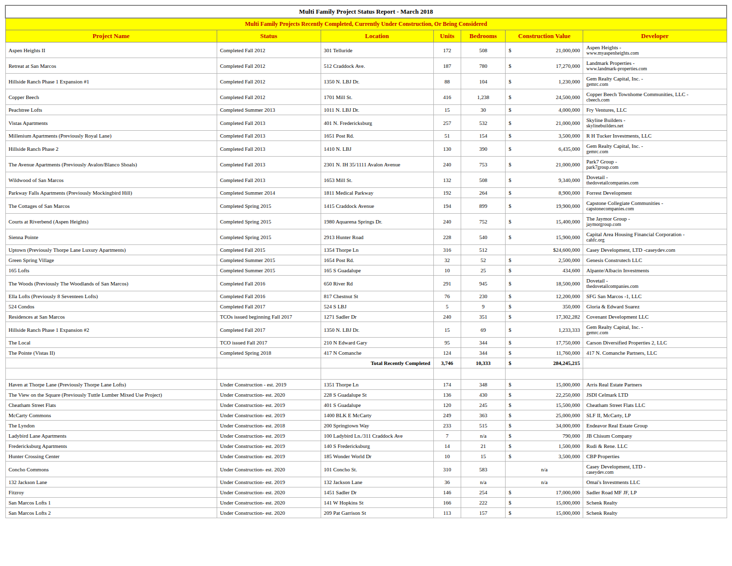| Multi Family Project Status Report - March 2018 |
| Multi Family Projects Recently Completed, Currently Under Construction, Or Being Considered |
| Project Name | Status | Location | Units | Bedrooms | Construction Value | Developer |
| Aspen Heights II | Completed Fall 2012 | 301 Telluride | 172 | 508 | $ 21,000,000 | Aspen Heights - www.myaspenheights.com |
| Retreat at San Marcos | Completed Fall 2012 | 512 Craddock Ave. | 187 | 780 | $ 17,270,000 | Landmark Properties - www.landmark-properties.com |
| Hillside Ranch Phase 1 Expansion #1 | Completed Fall 2012 | 1350 N. LBJ Dr. | 88 | 104 | $ 1,230,000 | Gem Realty Capital, Inc. - gemrc.com |
| Copper Beech | Completed Fall 2012 | 1701 Mill St. | 416 | 1,238 | $ 24,500,000 | Copper Beech Townhome Communities, LLC - cbeech.com |
| Peachtree Lofts | Completed Summer 2013 | 1011 N. LBJ Dr. | 15 | 30 | $ 4,000,000 | Fry Ventures, LLC |
| Vistas Apartments | Completed Fall 2013 | 401 N. Fredericksburg | 257 | 532 | $ 21,000,000 | Skyline Builders - skylinebuilders.net |
| Millenium Apartments (Previously Royal Lane) | Completed Fall 2013 | 1651 Post Rd. | 51 | 154 | $ 3,500,000 | R H Tucker Investments, LLC |
| Hillside Ranch Phase 2 | Completed Fall 2013 | 1410 N. LBJ | 130 | 390 | $ 6,435,000 | Gem Realty Capital, Inc. - gemrc.com |
| The Avenue Apartments (Previously Avalon/Blanco Shoals) | Completed Fall 2013 | 2301 N. IH 35/1111 Avalon Avenue | 240 | 753 | $ 21,000,000 | Park7 Group - park7group.com |
| Wildwood of San Marcos | Completed Fall 2013 | 1653 Mill St. | 132 | 508 | $ 9,340,000 | Dovetail - thedovetailcompanies.com |
| Parkway Falls Apartments (Previously Mockingbird Hill) | Completed Summer 2014 | 1811 Medical Parkway | 192 | 264 | $ 8,900,000 | Forrest Development |
| The Cottages of San Marcos | Completed Spring 2015 | 1415 Craddock Avenue | 194 | 899 | $ 19,900,000 | Capstone Collegiate Communities - capstonecompanies.com |
| Courts at Riverbend (Aspen Heights) | Completed Spring 2015 | 1980 Aquarena Springs Dr. | 240 | 752 | $ 15,400,000 | The Jaymor Group - jaymorgroup.com |
| Sienna Pointe | Completed Spring 2015 | 2913 Hunter Road | 228 | 540 | $ 15,900,000 | Capital Area Housing Financial Corporation - cahfc.org |
| Uptown (Previously Thorpe Lane Luxury Apartments) | Completed Fall 2015 | 1354 Thorpe Ln | 316 | 512 | $24,600,000 | Casey Development, LTD -caseydev.com |
| Green Spring Village | Completed Summer 2015 | 1654 Post Rd. | 32 | 52 | $ 2,500,000 | Genesis Construtech LLC |
| 165 Lofts | Completed Summer 2015 | 165 S Guadalupe | 10 | 25 | $ 434,600 | Alpante/Albacin Investments |
| The Woods (Previously The Woodlands of San Marcos) | Completed Fall 2016 | 650 River Rd | 291 | 945 | $ 18,500,000 | Dovetail - thedovetailcompanies.com |
| Ella Lofts (Previously 8 Seventeen Lofts) | Completed Fall 2016 | 817 Chestnut St | 76 | 230 | $ 12,200,000 | SFG San Marcos -1, LLC |
| 524 Condos | Completed Fall 2017 | 524 S LBJ | 5 | 9 | $ 350,000 | Gloria & Edward Suarez |
| Residences at San Marcos | TCOs issued beginning Fall 2017 | 1271 Sadler Dr | 240 | 351 | $ 17,302,282 | Covenant Development LLC |
| Hillside Ranch Phase 1 Expansion #2 | Completed Fall 2017 | 1350 N. LBJ Dr. | 15 | 69 | $ 1,233,333 | Gem Realty Capital, Inc. - gemrc.com |
| The Local | TCO issued Fall 2017 | 210 N Edward Gary | 95 | 344 | $ 17,750,000 | Carson Diversified Properties 2, LLC |
| The Pointe (Vistas II) | Completed Spring 2018 | 417 N Comanche | 124 | 344 | $ 11,760,000 | 417 N. Comanche Partners, LLC |
| | | Total Recently Completed | 3,746 | 10,333 | $ 284,245,215 | |
| Haven at Thorpe Lane (Previously Thorpe Lane Lofts) | Under Construction - est. 2019 | 1351 Thorpe Ln | 174 | 348 | $ 15,000,000 | Arris Real Estate Partners |
| The View on the Square (Previously Tuttle Lumber Mixed Use Project) | Under Construction- est. 2020 | 228 S Guadalupe St | 136 | 430 | $ 22,250,000 | JSDI Celmark LTD |
| Cheatham Street Flats | Under Construction- est. 2019 | 401 S Guadalupe | 120 | 245 | $ 15,500,000 | Cheatham Street Flats LLC |
| McCarty Commons | Under Construction- est. 2019 | 1400 BLK E McCarty | 249 | 363 | $ 25,000,000 | SLF II, McCarty, LP |
| The Lyndon | Under Construction- est. 2018 | 200 Springtown Way | 233 | 515 | $ 34,000,000 | Endeavor Real Estate Group |
| Ladybird Lane Apartments | Under Construction- est. 2019 | 100 Ladybird Ln./311 Craddock Ave | 7 | n/a | $ 790,000 | JB Chisum Company |
| Fredericksburg Apartments | Under Construction- est. 2019 | 140 S Fredericksburg | 14 | 21 | $ 1,500,000 | Rudi & Rene. LLC |
| Hunter Crossing Center | Under Construction- est. 2019 | 185 Wonder World Dr | 10 | 15 | $ 3,500,000 | CBP Properties |
| Concho Commons | Under Construction- est. 2020 | 101 Concho St. | 310 | 583 | n/a | Casey Development, LTD - caseydev.com |
| 132 Jackson Lane | Under Construction- est. 2019 | 132 Jackson Lane | 36 | n/a | n/a | Omai's Investments LLC |
| Fitzroy | Under Construction- est. 2020 | 1451 Sadler Dr | 146 | 254 | $ 17,000,000 | Sadler Road MF JF, LP |
| San Marcos Lofts 1 | Under Construction- est. 2020 | 141 W Hopkins St | 166 | 222 | $ 15,000,000 | Schenk Realty |
| San Marcos Lofts 2 | Under Construction- est. 2020 | 209 Pat Garrison St | 113 | 157 | $ 15,000,000 | Schenk Realty |